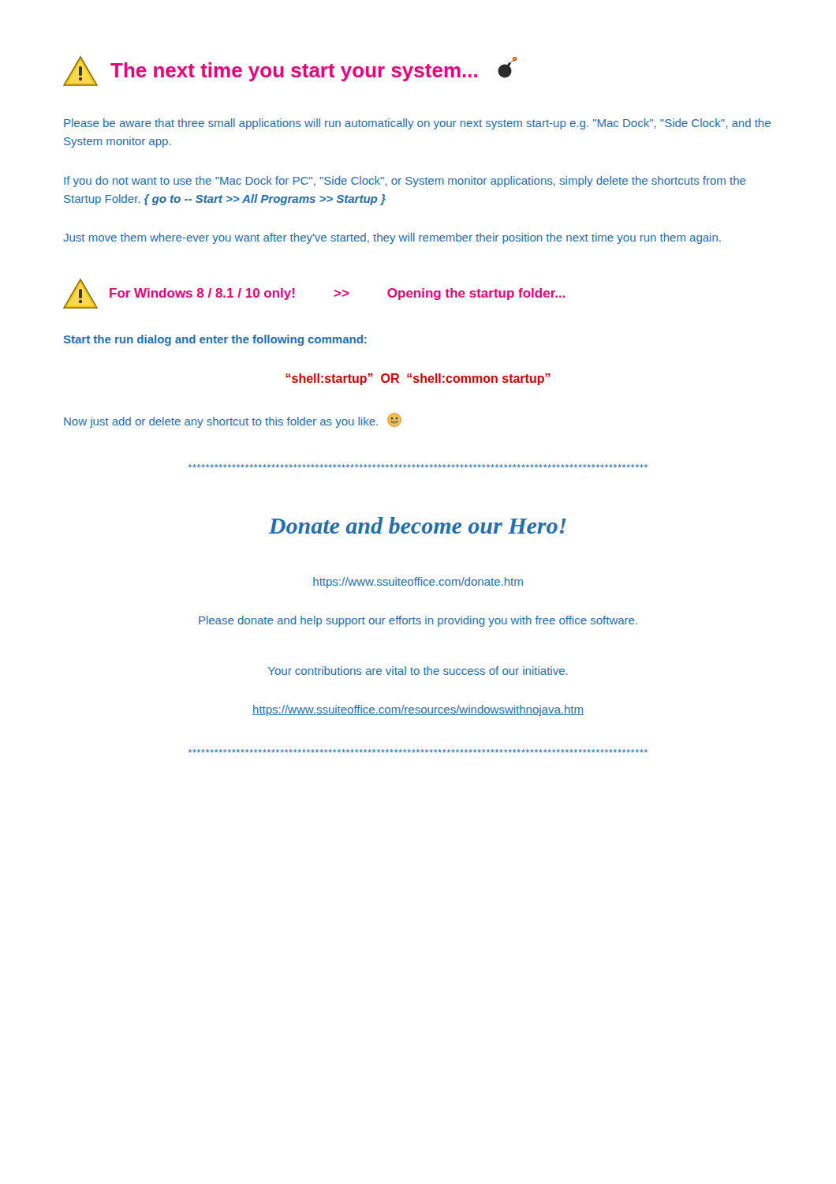The next time you start your system...
Please be aware that three small applications will run automatically on your next system start-up e.g. "Mac Dock", "Side Clock", and the System monitor app.
If you do not want to use the "Mac Dock for PC", "Side Clock", or System monitor applications, simply delete the shortcuts from the Startup Folder. { go to -- Start >> All Programs >> Startup }
Just move them where-ever you want after they've started, they will remember their position the next time you run them again.
For Windows 8 / 8.1 / 10 only! >> Opening the startup folder...
Start the run dialog and enter the following command:
“shell:startup” OR “shell:common startup”
Now just add or delete any shortcut to this folder as you like.
*********************************************************************************************************
Donate and become our Hero!
https://www.ssuiteoffice.com/donate.htm
Please donate and help support our efforts in providing you with free office software.
Your contributions are vital to the success of our initiative.
https://www.ssuiteoffice.com/resources/windowswithnojava.htm
*********************************************************************************************************